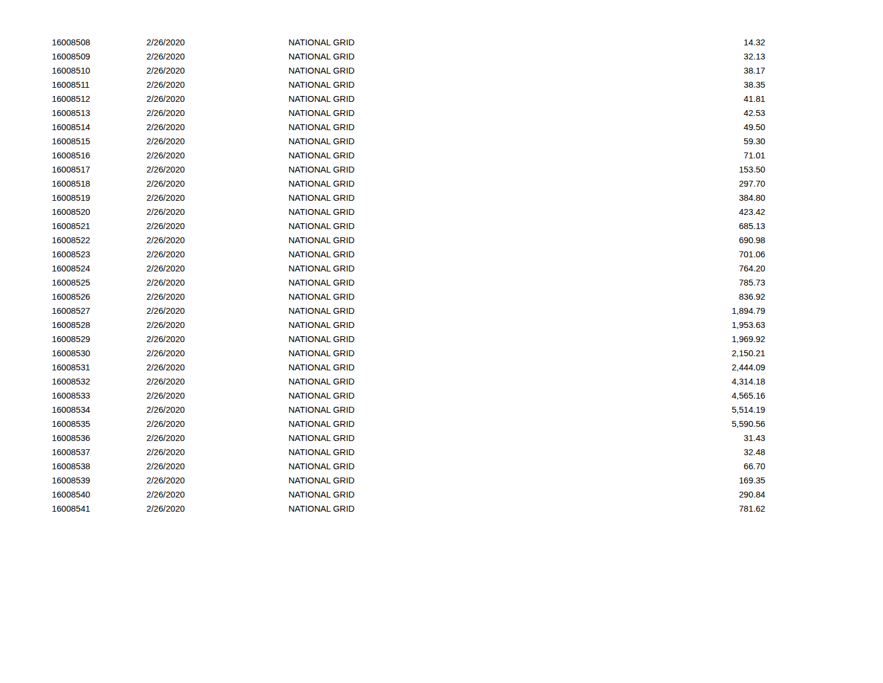| 16008508 | 2/26/2020 | NATIONAL GRID | 14.32 |
| 16008509 | 2/26/2020 | NATIONAL GRID | 32.13 |
| 16008510 | 2/26/2020 | NATIONAL GRID | 38.17 |
| 16008511 | 2/26/2020 | NATIONAL GRID | 38.35 |
| 16008512 | 2/26/2020 | NATIONAL GRID | 41.81 |
| 16008513 | 2/26/2020 | NATIONAL GRID | 42.53 |
| 16008514 | 2/26/2020 | NATIONAL GRID | 49.50 |
| 16008515 | 2/26/2020 | NATIONAL GRID | 59.30 |
| 16008516 | 2/26/2020 | NATIONAL GRID | 71.01 |
| 16008517 | 2/26/2020 | NATIONAL GRID | 153.50 |
| 16008518 | 2/26/2020 | NATIONAL GRID | 297.70 |
| 16008519 | 2/26/2020 | NATIONAL GRID | 384.80 |
| 16008520 | 2/26/2020 | NATIONAL GRID | 423.42 |
| 16008521 | 2/26/2020 | NATIONAL GRID | 685.13 |
| 16008522 | 2/26/2020 | NATIONAL GRID | 690.98 |
| 16008523 | 2/26/2020 | NATIONAL GRID | 701.06 |
| 16008524 | 2/26/2020 | NATIONAL GRID | 764.20 |
| 16008525 | 2/26/2020 | NATIONAL GRID | 785.73 |
| 16008526 | 2/26/2020 | NATIONAL GRID | 836.92 |
| 16008527 | 2/26/2020 | NATIONAL GRID | 1,894.79 |
| 16008528 | 2/26/2020 | NATIONAL GRID | 1,953.63 |
| 16008529 | 2/26/2020 | NATIONAL GRID | 1,969.92 |
| 16008530 | 2/26/2020 | NATIONAL GRID | 2,150.21 |
| 16008531 | 2/26/2020 | NATIONAL GRID | 2,444.09 |
| 16008532 | 2/26/2020 | NATIONAL GRID | 4,314.18 |
| 16008533 | 2/26/2020 | NATIONAL GRID | 4,565.16 |
| 16008534 | 2/26/2020 | NATIONAL GRID | 5,514.19 |
| 16008535 | 2/26/2020 | NATIONAL GRID | 5,590.56 |
| 16008536 | 2/26/2020 | NATIONAL GRID | 31.43 |
| 16008537 | 2/26/2020 | NATIONAL GRID | 32.48 |
| 16008538 | 2/26/2020 | NATIONAL GRID | 66.70 |
| 16008539 | 2/26/2020 | NATIONAL GRID | 169.35 |
| 16008540 | 2/26/2020 | NATIONAL GRID | 290.84 |
| 16008541 | 2/26/2020 | NATIONAL GRID | 781.62 |